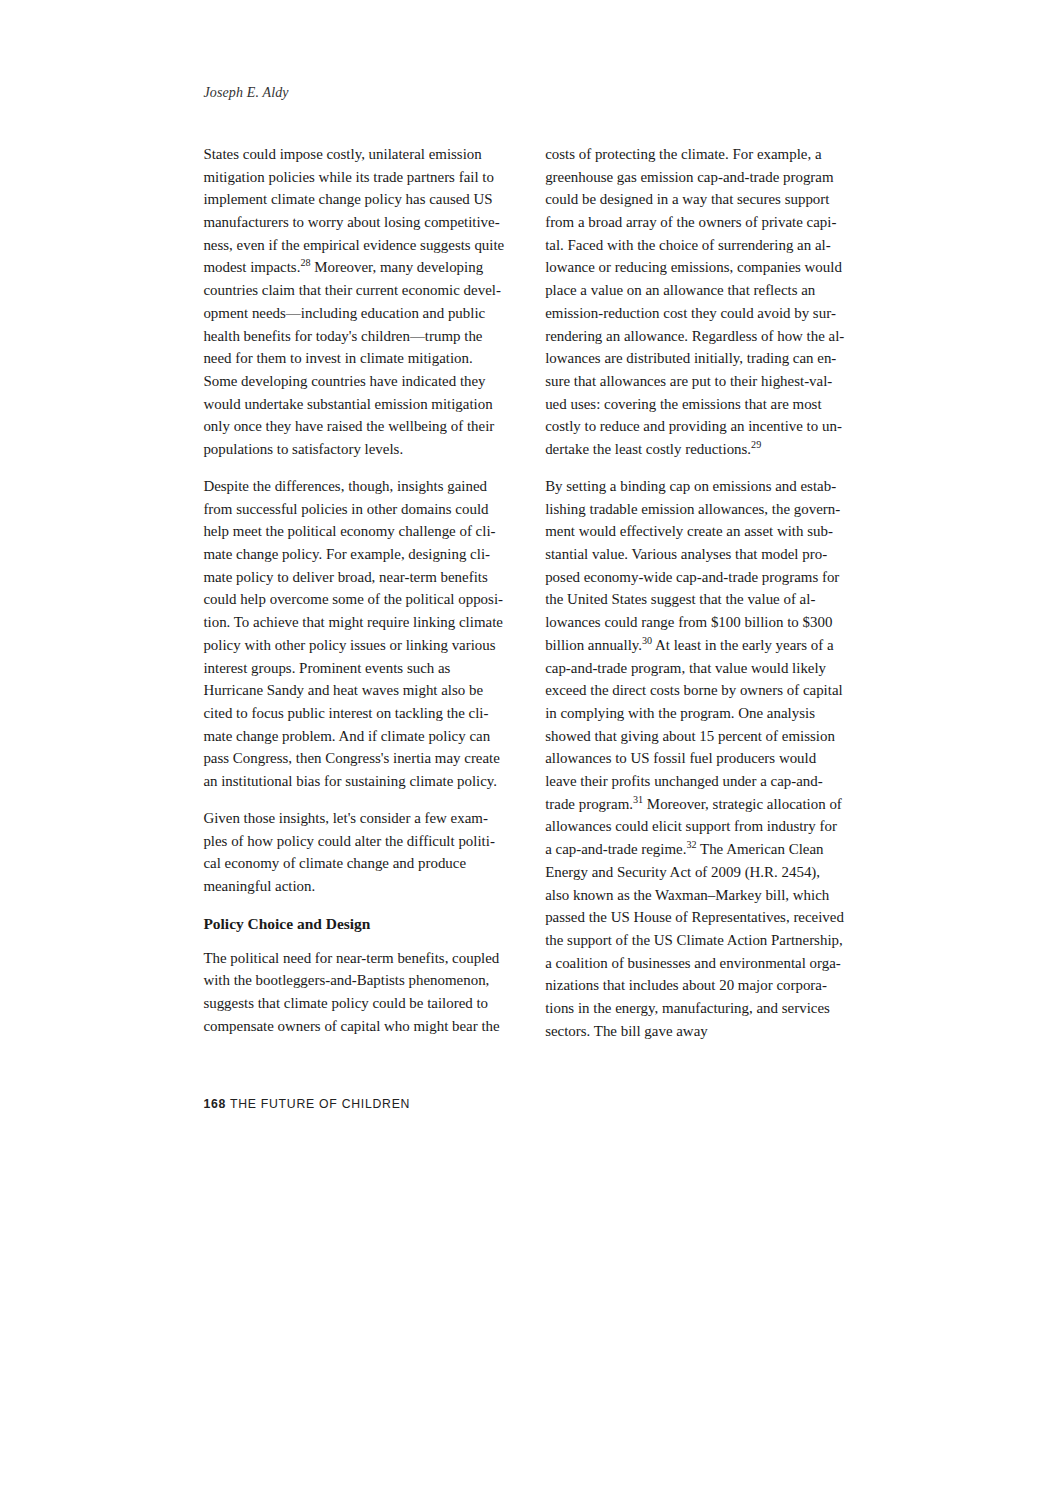Joseph E. Aldy
States could impose costly, unilateral emission mitigation policies while its trade partners fail to implement climate change policy has caused US manufacturers to worry about losing competitiveness, even if the empirical evidence suggests quite modest impacts.28 Moreover, many developing countries claim that their current economic development needs—including education and public health benefits for today's children—trump the need for them to invest in climate mitigation. Some developing countries have indicated they would undertake substantial emission mitigation only once they have raised the wellbeing of their populations to satisfactory levels.
Despite the differences, though, insights gained from successful policies in other domains could help meet the political economy challenge of climate change policy. For example, designing climate policy to deliver broad, near-term benefits could help overcome some of the political opposition. To achieve that might require linking climate policy with other policy issues or linking various interest groups. Prominent events such as Hurricane Sandy and heat waves might also be cited to focus public interest on tackling the climate change problem. And if climate policy can pass Congress, then Congress's inertia may create an institutional bias for sustaining climate policy.
Given those insights, let's consider a few examples of how policy could alter the difficult political economy of climate change and produce meaningful action.
Policy Choice and Design
The political need for near-term benefits, coupled with the bootleggers-and-Baptists phenomenon, suggests that climate policy could be tailored to compensate owners of capital who might bear the costs of protecting the climate. For example, a greenhouse gas emission cap-and-trade program could be designed in a way that secures support from a broad array of the owners of private capital. Faced with the choice of surrendering an allowance or reducing emissions, companies would place a value on an allowance that reflects an emission-reduction cost they could avoid by surrendering an allowance. Regardless of how the allowances are distributed initially, trading can ensure that allowances are put to their highest-valued uses: covering the emissions that are most costly to reduce and providing an incentive to undertake the least costly reductions.29
By setting a binding cap on emissions and establishing tradable emission allowances, the government would effectively create an asset with substantial value. Various analyses that model proposed economy-wide cap-and-trade programs for the United States suggest that the value of allowances could range from $100 billion to $300 billion annually.30 At least in the early years of a cap-and-trade program, that value would likely exceed the direct costs borne by owners of capital in complying with the program. One analysis showed that giving about 15 percent of emission allowances to US fossil fuel producers would leave their profits unchanged under a cap-and-trade program.31 Moreover, strategic allocation of allowances could elicit support from industry for a cap-and-trade regime.32 The American Clean Energy and Security Act of 2009 (H.R. 2454), also known as the Waxman–Markey bill, which passed the US House of Representatives, received the support of the US Climate Action Partnership, a coalition of businesses and environmental organizations that includes about 20 major corporations in the energy, manufacturing, and services sectors. The bill gave away
168 THE FUTURE OF CHILDREN